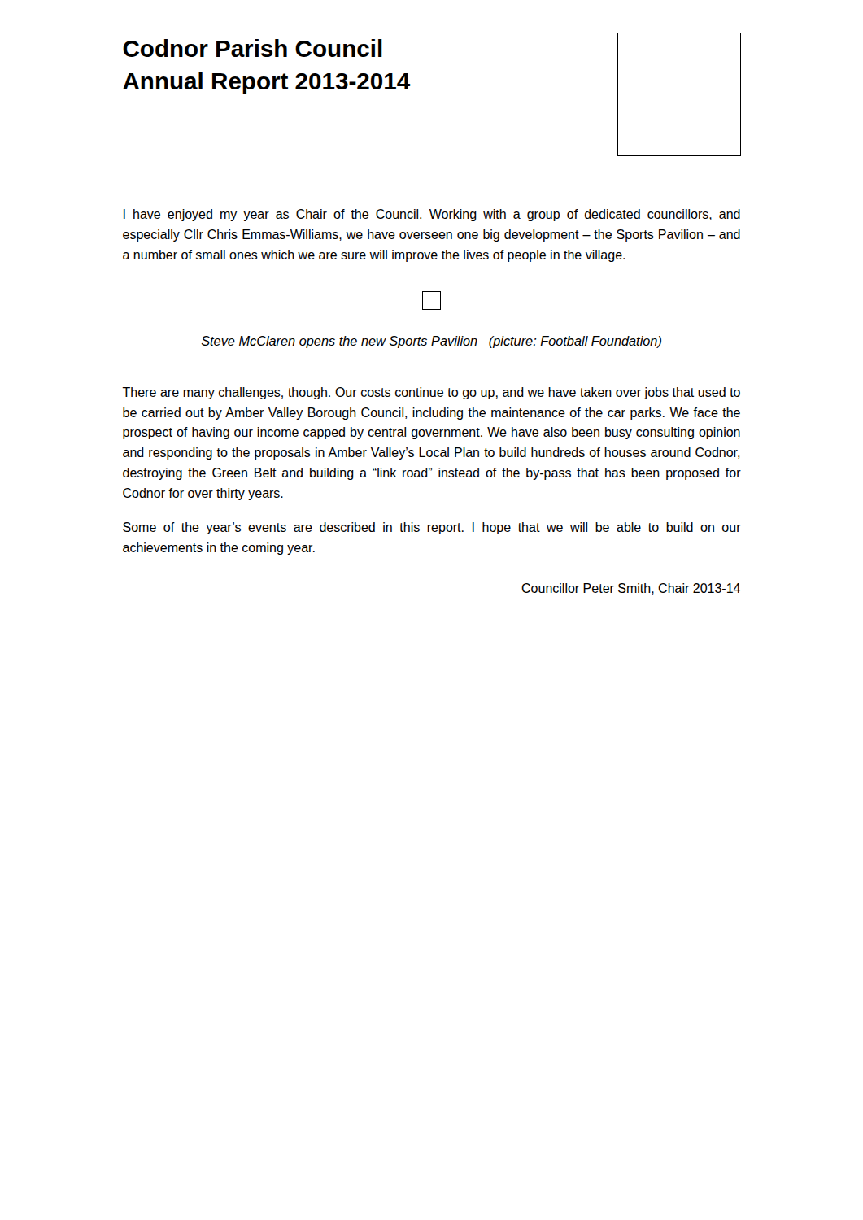Codnor Parish Council
Annual Report 2013-2014
I have enjoyed my year as Chair of the Council. Working with a group of dedicated councillors, and especially Cllr Chris Emmas-Williams, we have overseen one big development – the Sports Pavilion – and a number of small ones which we are sure will improve the lives of people in the village.
Steve McClaren opens the new Sports Pavilion (picture: Football Foundation)
There are many challenges, though. Our costs continue to go up, and we have taken over jobs that used to be carried out by Amber Valley Borough Council, including the maintenance of the car parks. We face the prospect of having our income capped by central government. We have also been busy consulting opinion and responding to the proposals in Amber Valley’s Local Plan to build hundreds of houses around Codnor, destroying the Green Belt and building a “link road” instead of the by-pass that has been proposed for Codnor for over thirty years.
Some of the year’s events are described in this report. I hope that we will be able to build on our achievements in the coming year.
Councillor Peter Smith, Chair 2013-14